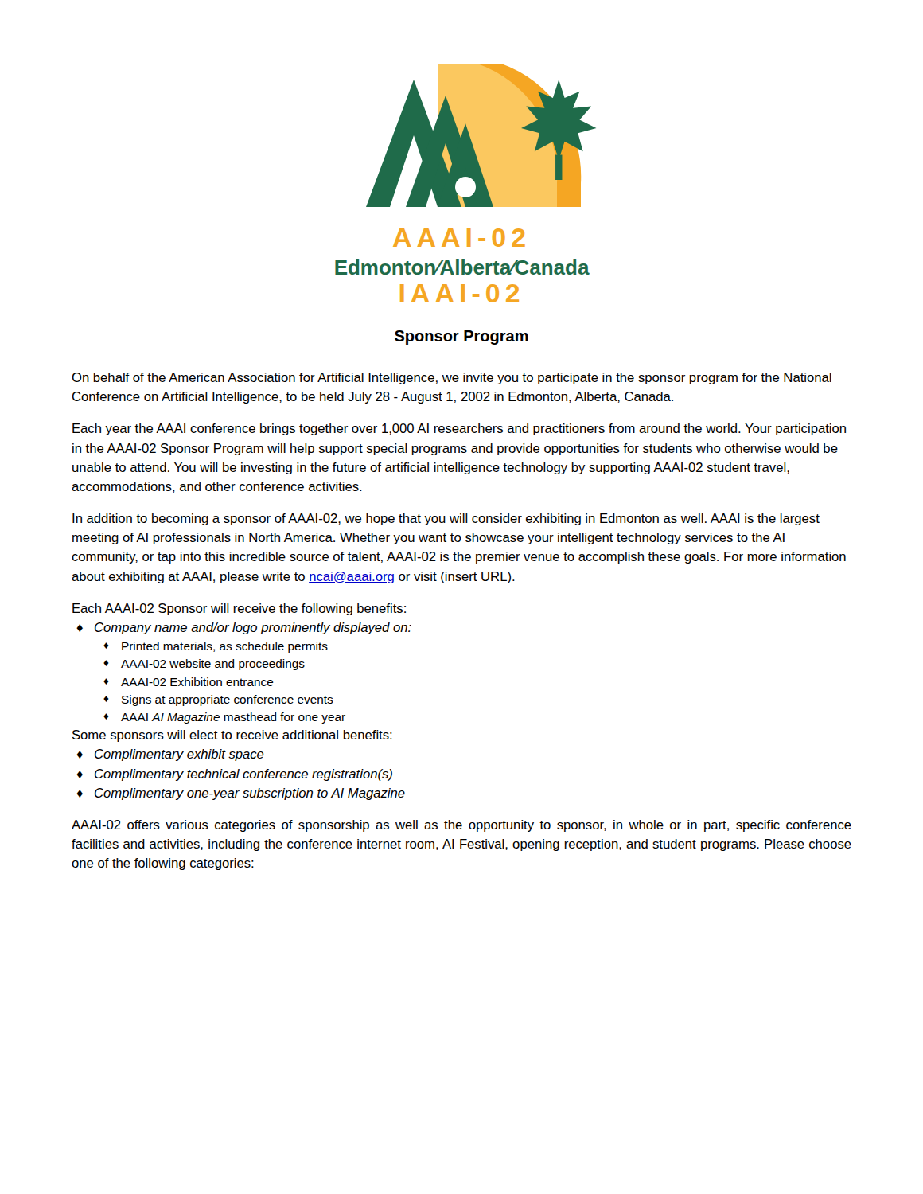AAAI-02 Edmonton∕Alberta∕Canada IAAI-02
Sponsor Program
On behalf of the American Association for Artificial Intelligence, we invite you to participate in the sponsor program for the National Conference on Artificial Intelligence, to be held July 28 - August 1, 2002 in Edmonton, Alberta, Canada.
Each year the AAAI conference brings together over 1,000 AI researchers and practitioners from around the world. Your participation in the AAAI-02 Sponsor Program will help support special programs and provide opportunities for students who otherwise would be unable to attend. You will be investing in the future of artificial intelligence technology by supporting AAAI-02 student travel, accommodations, and other conference activities.
In addition to becoming a sponsor of AAAI-02, we hope that you will consider exhibiting in Edmonton as well. AAAI is the largest meeting of AI professionals in North America. Whether you want to showcase your intelligent technology services to the AI community, or tap into this incredible source of talent, AAAI-02 is the premier venue to accomplish these goals. For more information about exhibiting at AAAI, please write to ncai@aaai.org or visit (insert URL).
Each AAAI-02 Sponsor will receive the following benefits:
Company name and/or logo prominently displayed on:
Printed materials, as schedule permits
AAAI-02 website and proceedings
AAAI-02 Exhibition entrance
Signs at appropriate conference events
AAAI AI Magazine masthead for one year
Some sponsors will elect to receive additional benefits:
Complimentary exhibit space
Complimentary technical conference registration(s)
Complimentary one-year subscription to AI Magazine
AAAI-02 offers various categories of sponsorship as well as the opportunity to sponsor, in whole or in part, specific conference facilities and activities, including the conference internet room, AI Festival, opening reception, and student programs. Please choose one of the following categories: